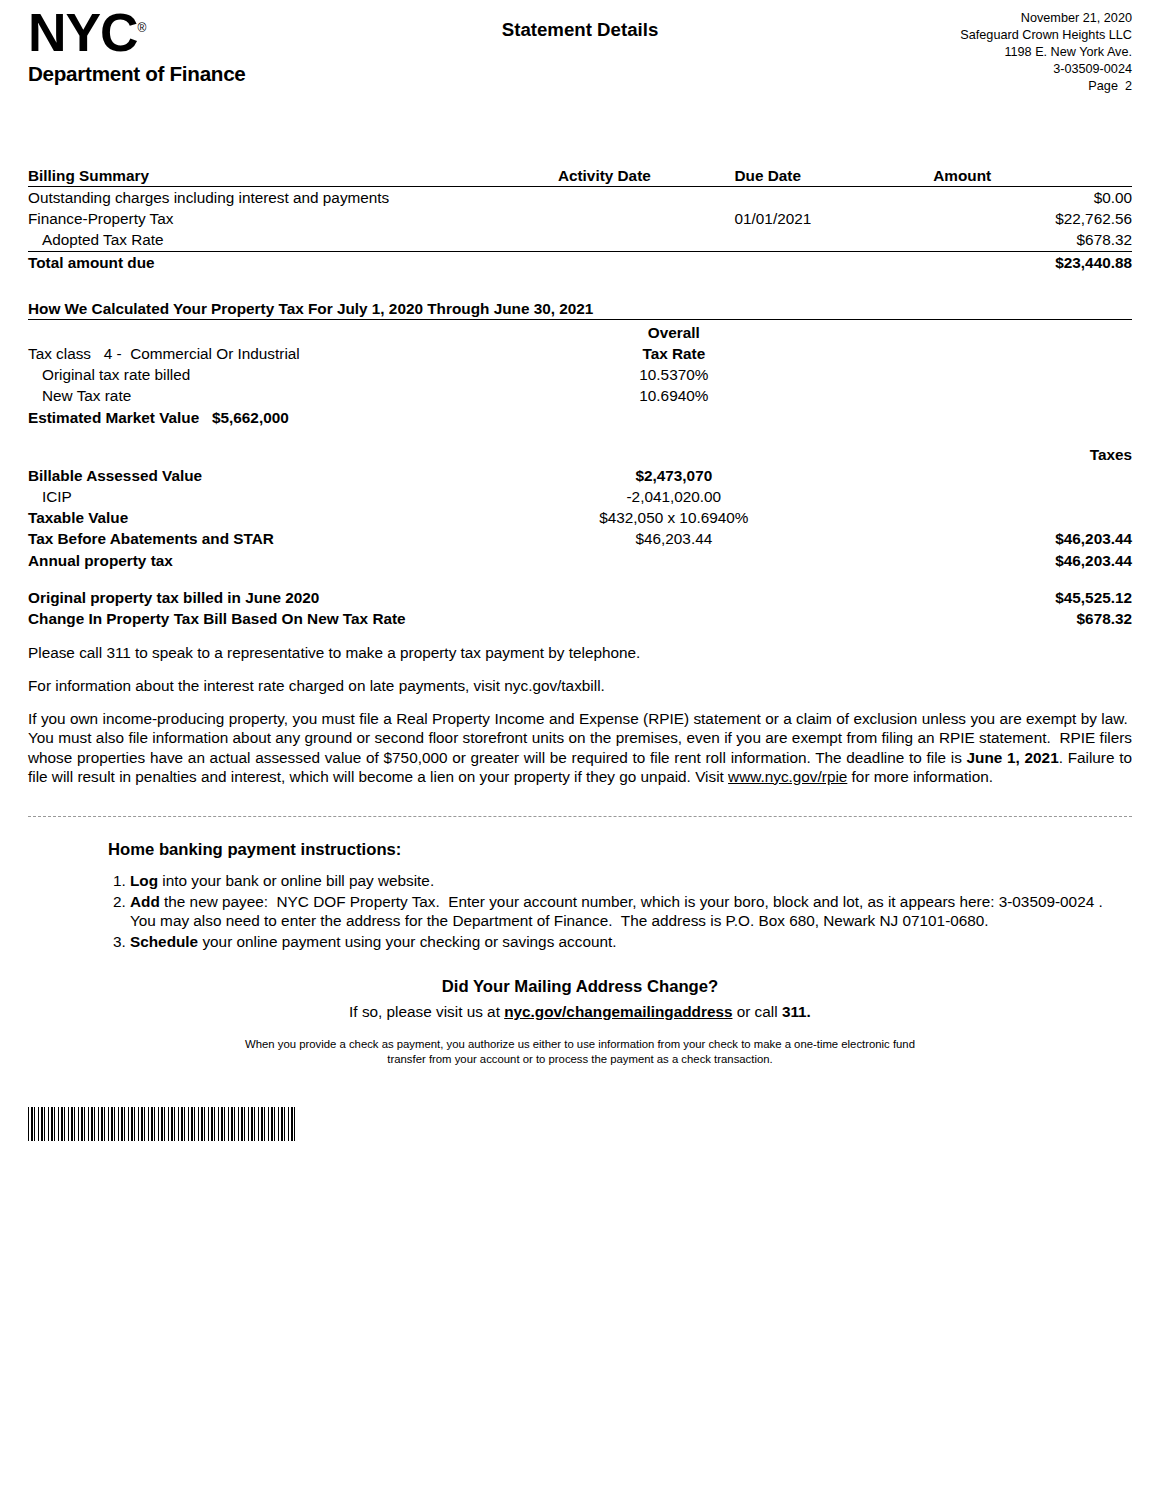NYC®
Department of Finance
Statement Details
November 21, 2020
Safeguard Crown Heights LLC
1198 E. New York Ave.
3-03509-0024
Page 2
| Billing Summary | Activity Date | Due Date | Amount |
| --- | --- | --- | --- |
| Outstanding charges including interest and payments | | | $0.00 |
| Finance-Property Tax | | 01/01/2021 | $22,762.56 |
| Adopted Tax Rate | | | $678.32 |
| Total amount due | | | $23,440.88 |
How We Calculated Your Property Tax For July 1, 2020 Through June 30, 2021
| | Overall | |
| Tax class 4 - Commercial Or Industrial | Tax Rate | |
| Original tax rate billed | 10.5370% | |
| New Tax rate | 10.6940% | |
| Estimated Market Value $5,662,000 | | |
| | | Taxes |
| Billable Assessed Value | $2,473,070 | |
| ICIP | -2,041,020.00 | |
| Taxable Value | $432,050 x 10.6940% | |
| Tax Before Abatements and STAR | $46,203.44 | $46,203.44 |
| Annual property tax | | $46,203.44 |
| Original property tax billed in June 2020 | | $45,525.12 |
| Change In Property Tax Bill Based On New Tax Rate | | $678.32 |
Please call 311 to speak to a representative to make a property tax payment by telephone.
For information about the interest rate charged on late payments, visit nyc.gov/taxbill.
If you own income-producing property, you must file a Real Property Income and Expense (RPIE) statement or a claim of exclusion unless you are exempt by law. You must also file information about any ground or second floor storefront units on the premises, even if you are exempt from filing an RPIE statement. RPIE filers whose properties have an actual assessed value of $750,000 or greater will be required to file rent roll information. The deadline to file is June 1, 2021. Failure to file will result in penalties and interest, which will become a lien on your property if they go unpaid. Visit www.nyc.gov/rpie for more information.
Home banking payment instructions:
Log into your bank or online bill pay website.
Add the new payee: NYC DOF Property Tax. Enter your account number, which is your boro, block and lot, as it appears here: 3-03509-0024 . You may also need to enter the address for the Department of Finance. The address is P.O. Box 680, Newark NJ 07101-0680.
Schedule your online payment using your checking or savings account.
Did Your Mailing Address Change?
If so, please visit us at nyc.gov/changemailingaddress or call 311.
When you provide a check as payment, you authorize us either to use information from your check to make a one-time electronic fund
transfer from your account or to process the payment as a check transaction.